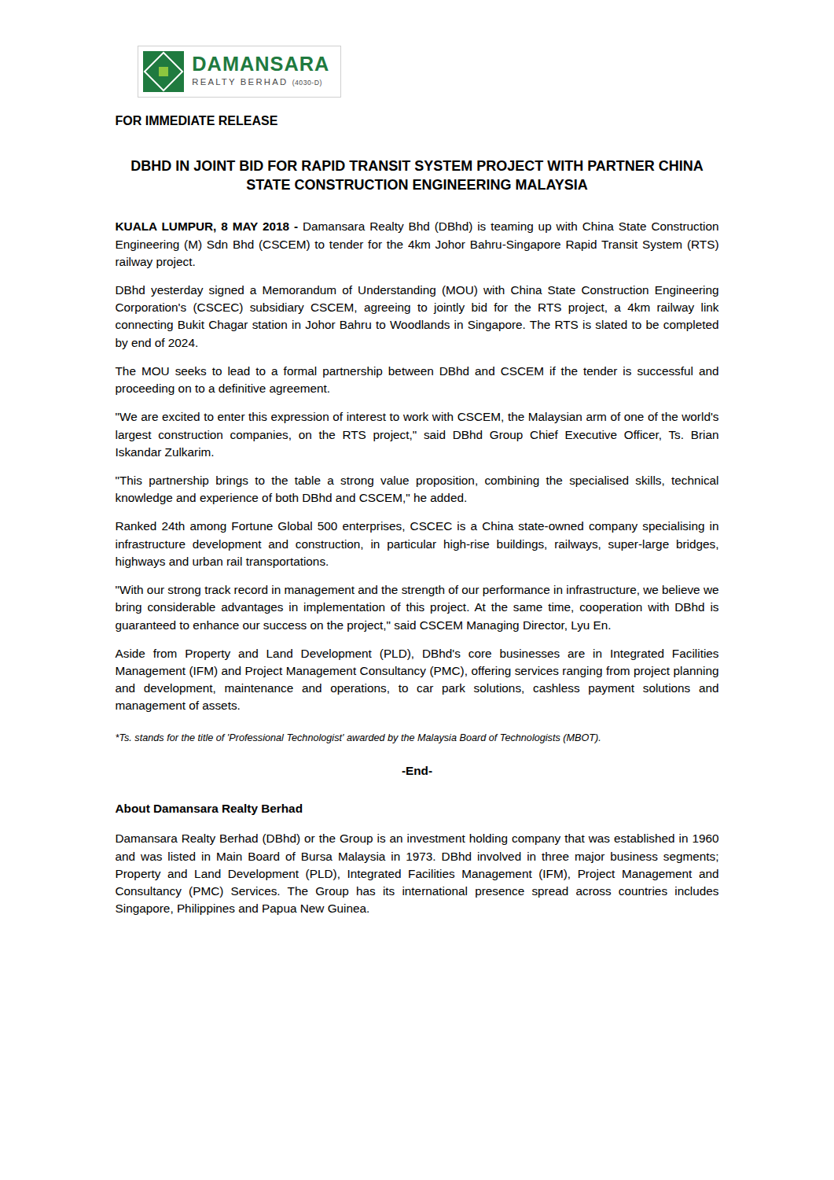DAMANSARA
REALTY BERHAD (4030-D)
FOR IMMEDIATE RELEASE
DBHD IN JOINT BID FOR RAPID TRANSIT SYSTEM PROJECT WITH PARTNER CHINA STATE CONSTRUCTION ENGINEERING MALAYSIA
KUALA LUMPUR, 8 MAY 2018 - Damansara Realty Bhd (DBhd) is teaming up with China State Construction Engineering (M) Sdn Bhd (CSCEM) to tender for the 4km Johor Bahru-Singapore Rapid Transit System (RTS) railway project.
DBhd yesterday signed a Memorandum of Understanding (MOU) with China State Construction Engineering Corporation's (CSCEC) subsidiary CSCEM, agreeing to jointly bid for the RTS project, a 4km railway link connecting Bukit Chagar station in Johor Bahru to Woodlands in Singapore. The RTS is slated to be completed by end of 2024.
The MOU seeks to lead to a formal partnership between DBhd and CSCEM if the tender is successful and proceeding on to a definitive agreement.
"We are excited to enter this expression of interest to work with CSCEM, the Malaysian arm of one of the world's largest construction companies, on the RTS project," said DBhd Group Chief Executive Officer, Ts. Brian Iskandar Zulkarim.
"This partnership brings to the table a strong value proposition, combining the specialised skills, technical knowledge and experience of both DBhd and CSCEM," he added.
Ranked 24th among Fortune Global 500 enterprises, CSCEC is a China state-owned company specialising in infrastructure development and construction, in particular high-rise buildings, railways, super-large bridges, highways and urban rail transportations.
"With our strong track record in management and the strength of our performance in infrastructure, we believe we bring considerable advantages in implementation of this project. At the same time, cooperation with DBhd is guaranteed to enhance our success on the project," said CSCEM Managing Director, Lyu En.
Aside from Property and Land Development (PLD), DBhd's core businesses are in Integrated Facilities Management (IFM) and Project Management Consultancy (PMC), offering services ranging from project planning and development, maintenance and operations, to car park solutions, cashless payment solutions and management of assets.
*Ts. stands for the title of 'Professional Technologist' awarded by the Malaysia Board of Technologists (MBOT).
-End-
About Damansara Realty Berhad
Damansara Realty Berhad (DBhd) or the Group is an investment holding company that was established in 1960 and was listed in Main Board of Bursa Malaysia in 1973. DBhd involved in three major business segments; Property and Land Development (PLD), Integrated Facilities Management (IFM), Project Management and Consultancy (PMC) Services. The Group has its international presence spread across countries includes Singapore, Philippines and Papua New Guinea.